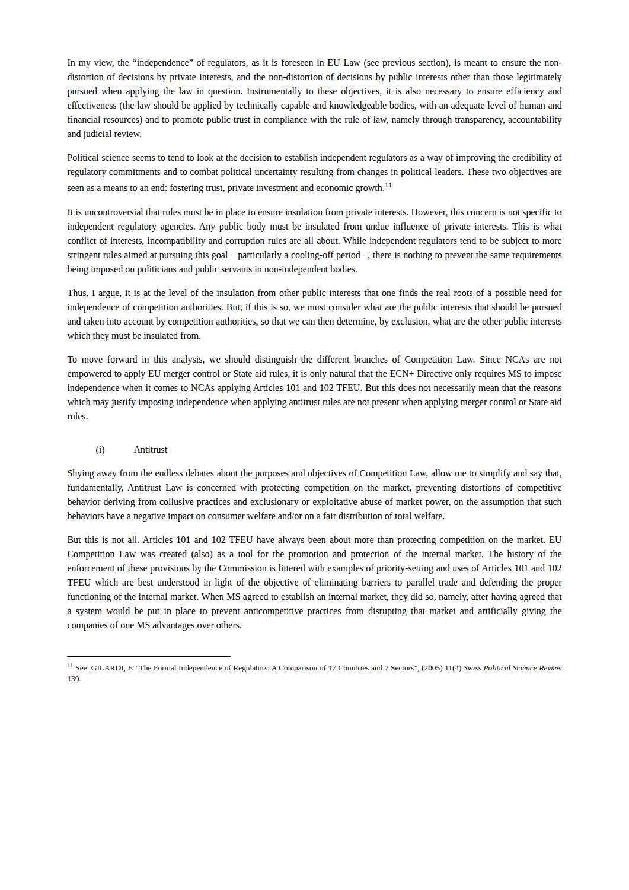In my view, the “independence” of regulators, as it is foreseen in EU Law (see previous section), is meant to ensure the non-distortion of decisions by private interests, and the non-distortion of decisions by public interests other than those legitimately pursued when applying the law in question. Instrumentally to these objectives, it is also necessary to ensure efficiency and effectiveness (the law should be applied by technically capable and knowledgeable bodies, with an adequate level of human and financial resources) and to promote public trust in compliance with the rule of law, namely through transparency, accountability and judicial review.
Political science seems to tend to look at the decision to establish independent regulators as a way of improving the credibility of regulatory commitments and to combat political uncertainty resulting from changes in political leaders. These two objectives are seen as a means to an end: fostering trust, private investment and economic growth.11
It is uncontroversial that rules must be in place to ensure insulation from private interests. However, this concern is not specific to independent regulatory agencies. Any public body must be insulated from undue influence of private interests. This is what conflict of interests, incompatibility and corruption rules are all about. While independent regulators tend to be subject to more stringent rules aimed at pursuing this goal – particularly a cooling-off period –, there is nothing to prevent the same requirements being imposed on politicians and public servants in non-independent bodies.
Thus, I argue, it is at the level of the insulation from other public interests that one finds the real roots of a possible need for independence of competition authorities. But, if this is so, we must consider what are the public interests that should be pursued and taken into account by competition authorities, so that we can then determine, by exclusion, what are the other public interests which they must be insulated from.
To move forward in this analysis, we should distinguish the different branches of Competition Law. Since NCAs are not empowered to apply EU merger control or State aid rules, it is only natural that the ECN+ Directive only requires MS to impose independence when it comes to NCAs applying Articles 101 and 102 TFEU. But this does not necessarily mean that the reasons which may justify imposing independence when applying antitrust rules are not present when applying merger control or State aid rules.
(i) Antitrust
Shying away from the endless debates about the purposes and objectives of Competition Law, allow me to simplify and say that, fundamentally, Antitrust Law is concerned with protecting competition on the market, preventing distortions of competitive behavior deriving from collusive practices and exclusionary or exploitative abuse of market power, on the assumption that such behaviors have a negative impact on consumer welfare and/or on a fair distribution of total welfare.
But this is not all. Articles 101 and 102 TFEU have always been about more than protecting competition on the market. EU Competition Law was created (also) as a tool for the promotion and protection of the internal market. The history of the enforcement of these provisions by the Commission is littered with examples of priority-setting and uses of Articles 101 and 102 TFEU which are best understood in light of the objective of eliminating barriers to parallel trade and defending the proper functioning of the internal market. When MS agreed to establish an internal market, they did so, namely, after having agreed that a system would be put in place to prevent anticompetitive practices from disrupting that market and artificially giving the companies of one MS advantages over others.
11 See: GILARDI, F. “The Formal Independence of Regulators: A Comparison of 17 Countries and 7 Sectors”, (2005) 11(4) Swiss Political Science Review 139.